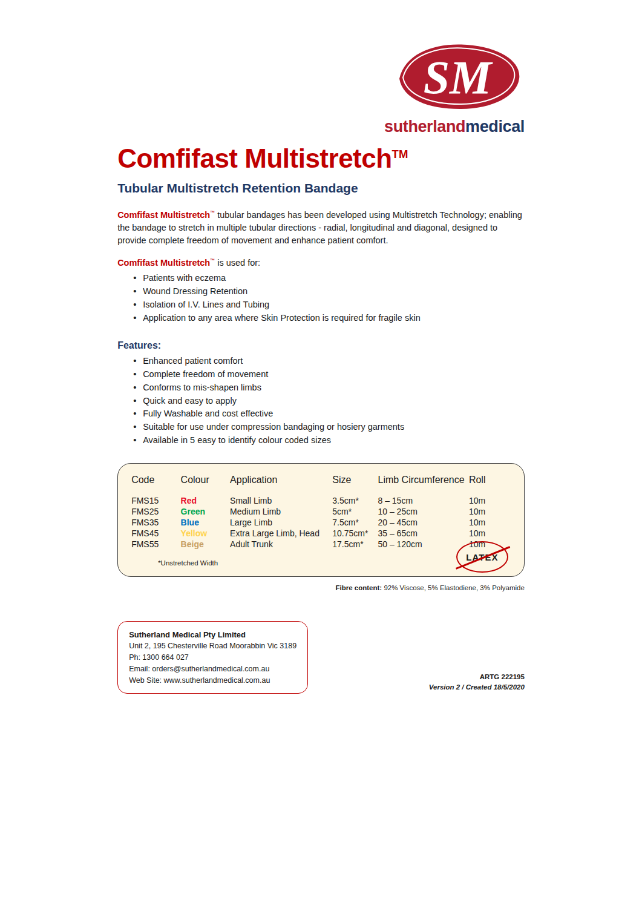SM
sutherland medical
Comfifast MultistretchTM
Tubular Multistretch Retention Bandage
Comfifast Multistretch™ tubular bandages has been developed using Multistretch Technology; enabling the bandage to stretch in multiple tubular directions - radial, longitudinal and diagonal, designed to provide complete freedom of movement and enhance patient comfort.
Comfifast Multistretch™ is used for:
Patients with eczema
Wound Dressing Retention
Isolation of I.V. Lines and Tubing
Application to any area where Skin Protection is required for fragile skin
Features:
Enhanced patient comfort
Complete freedom of movement
Conforms to mis-shapen limbs
Quick and easy to apply
Fully Washable and cost effective
Suitable for use under compression bandaging or hosiery garments
Available in 5 easy to identify colour coded sizes
| Code | Colour | Application | Size | Limb Circumference | Roll |
| --- | --- | --- | --- | --- | --- |
| FMS15 | Red | Small Limb | 3.5cm* | 8 – 15cm | 10m |
| FMS25 | Green | Medium Limb | 5cm* | 10 – 25cm | 10m |
| FMS35 | Blue | Large Limb | 7.5cm* | 20 – 45cm | 10m |
| FMS45 | Yellow | Extra Large Limb, Head | 10.75cm* | 35 – 65cm | 10m |
| FMS55 | Beige | Adult Trunk | 17.5cm* | 50 – 120cm | 10m |
*Unstretched Width
LATEX
Fibre content: 92% Viscose, 5% Elastodiene, 3% Polyamide
Sutherland Medical Pty Limited
Unit 2, 195 Chesterville Road Moorabbin Vic 3189
Ph: 1300 664 027
Email: orders@sutherlandmedical.com.au
Web Site: www.sutherlandmedical.com.au
ARTG 222195
Version 2 / Created 18/5/2020